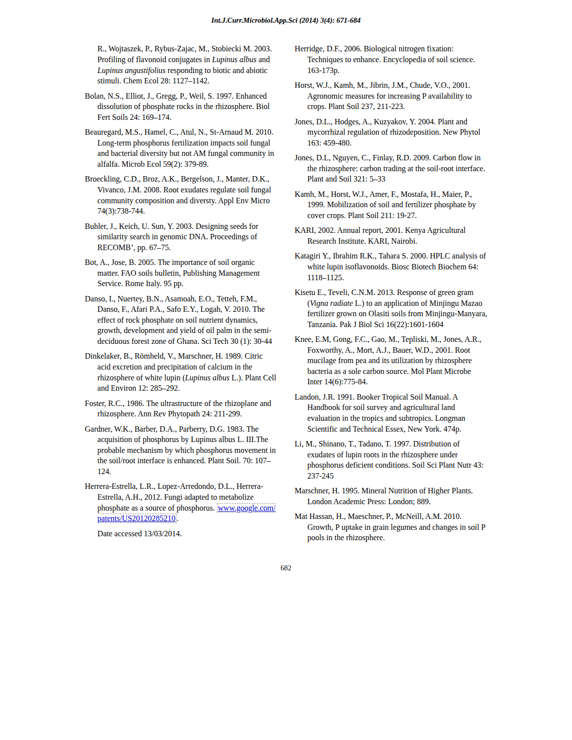Int.J.Curr.Microbiol.App.Sci (2014) 3(4): 671-684
R., Wojtaszek, P., Rybus-Zajac, M., Stobiecki M. 2003. Profiling of flavonoid conjugates in Lupinus albus and Lupinus angustifolius responding to biotic and abiotic stimuli. Chem Ecol 28: 1127–1142.
Bolan, N.S., Elliot, J., Gregg, P., Weil, S. 1997. Enhanced dissolution of phosphate rocks in the rhizosphere. Biol Fert Soils 24: 169–174.
Beauregard, M.S., Hamel, C., Atul, N., St-Arnaud M. 2010. Long-term phosphorus fertilization impacts soil fungal and bacterial diversity but not AM fungal community in alfalfa. Microb Ecol 59(2): 379-89.
Broeckling, C.D., Broz, A.K., Bergelson, J., Manter, D.K., Vivanco, J.M. 2008. Root exudates regulate soil fungal community composition and diversty. Appl Env Micro 74(3):738-744.
Buhler, J., Keich, U. Sun, Y. 2003. Designing seeds for similarity search in genomic DNA. Proceedings of RECOMB’, pp. 67–75.
Bot, A., Jose, B. 2005. The importance of soil organic matter. FAO soils bulletin, Publishing Management Service. Rome Italy. 95 pp.
Danso, I., Nuertey, B.N., Asamoah, E.O., Tetteh, F.M., Danso, F., Afari P.A., Safo E.Y., Logah, V. 2010. The effect of rock phosphate on soil nutrient dynamics, growth, development and yield of oil palm in the semi-deciduous forest zone of Ghana. Sci Tech 30 (1): 30-44
Dinkelaker, B., Römheld, V., Marschner, H. 1989. Citric acid excretion and precipitation of calcium in the rhizosphere of white lupin (Lupinus albus L.). Plant Cell and Environ 12: 285–292.
Foster, R.C., 1986. The ultrastructure of the rhizoplane and rhizosphere. Ann Rev Phytopath 24: 211-299.
Gardner, W.K., Barber, D.A., Parberry, D.G. 1983. The acquisition of phosphorus by Lupinus albus L. III.The probable mechanism by which phosphorus movement in the soil/root interface is enhanced. Plant Soil. 70: 107–124.
Herrera-Estrella, L.R., Lopez-Arredondo, D.L., Herrera-Estrella, A.H., 2012. Fungi adapted to metabolize phosphate as a source of phosphorus. www.google.com/patents/US20120285210.
Date accessed 13/03/2014.
Herridge, D.F., 2006. Biological nitrogen fixation: Techniques to enhance. Encyclopedia of soil science. 163-173p.
Horst, W.J., Kamh, M., Jibrin, J.M., Chude, V.O., 2001. Agronomic measures for increasing P availability to crops. Plant Soil 237, 211-223.
Jones, D.L., Hodges, A., Kuzyakov, Y. 2004. Plant and mycorrhizal regulation of rhizodeposition. New Phytol 163: 459-480.
Jones, D.L, Nguyen, C., Finlay, R.D. 2009. Carbon flow in the rhizosphere: carbon trading at the soil-root interface. Plant and Soil 321: 5–33
Kamh, M., Horst, W.J., Amer, F., Mostafa, H., Maier, P., 1999. Mobilization of soil and fertilizer phosphate by cover crops. Plant Soil 211: 19-27.
KARI, 2002. Annual report, 2001. Kenya Agricultural Research Institute. KARI, Nairobi.
Katagiri Y., Ibrahim R.K., Tahara S. 2000. HPLC analysis of white lupin isoflavonoids. Biosc Biotech Biochem 64: 1118–1125.
Kisetu E., Teveli, C.N.M. 2013. Response of green gram (Vigna radiate L.) to an application of Minjingu Mazao fertilizer grown on Olasiti soils from Minjingu-Manyara, Tanzania. Pak J Biol Sci 16(22):1601-1604
Knee, E.M, Gong, F.C., Gao, M., Tepliski, M., Jones, A.R., Foxworthy, A., Mort, A.J., Bauer, W.D., 2001. Root mucilage from pea and its utilization by rhizosphere bacteria as a sole carbon source. Mol Plant Microbe Inter 14(6):775-84.
Landon, J.R. 1991. Booker Tropical Soil Manual. A Handbook for soil survey and agricultural land evaluation in the tropics and subtropics. Longman Scientific and Technical Essex, New York. 474p.
Li, M., Shinano, T., Tadano, T. 1997. Distribution of exudates of lupin roots in the rhizosphere under phosphorus deficient conditions. Soil Sci Plant Nutr 43: 237-245
Marschner, H. 1995. Mineral Nutrition of Higher Plants. London Academic Press: London; 889.
Mat Hassan, H., Maeschner, P., McNeill, A.M. 2010. Growth, P uptake in grain legumes and changes in soil P pools in the rhizosphere.
682